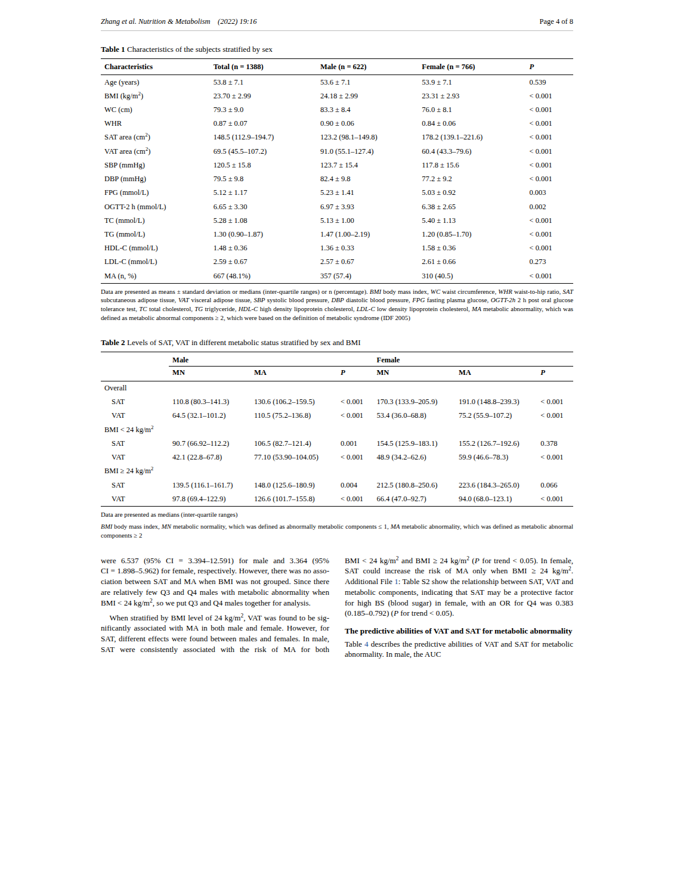Zhang et al. Nutrition & Metabolism (2022) 19:16
Page 4 of 8
Table 1 Characteristics of the subjects stratified by sex
| Characteristics | Total (n = 1388) | Male (n = 622) | Female (n = 766) | P |
| --- | --- | --- | --- | --- |
| Age (years) | 53.8 ± 7.1 | 53.6 ± 7.1 | 53.9 ± 7.1 | 0.539 |
| BMI (kg/m 2 ) | 23.70 ± 2.99 | 24.18 ± 2.99 | 23.31 ± 2.93 | < 0.001 |
| WC (cm) | 79.3 ± 9.0 | 83.3 ± 8.4 | 76.0 ± 8.1 | < 0.001 |
| WHR | 0.87 ± 0.07 | 0.90 ± 0.06 | 0.84 ± 0.06 | < 0.001 |
| SAT area (cm 2 ) | 148.5 (112.9–194.7) | 123.2 (98.1–149.8) | 178.2 (139.1–221.6) | < 0.001 |
| VAT area (cm 2 ) | 69.5 (45.5–107.2) | 91.0 (55.1–127.4) | 60.4 (43.3–79.6) | < 0.001 |
| SBP (mmHg) | 120.5 ± 15.8 | 123.7 ± 15.4 | 117.8 ± 15.6 | < 0.001 |
| DBP (mmHg) | 79.5 ± 9.8 | 82.4 ± 9.8 | 77.2 ± 9.2 | < 0.001 |
| FPG (mmol/L) | 5.12 ± 1.17 | 5.23 ± 1.41 | 5.03 ± 0.92 | 0.003 |
| OGTT-2 h (mmol/L) | 6.65 ± 3.30 | 6.97 ± 3.93 | 6.38 ± 2.65 | 0.002 |
| TC (mmol/L) | 5.28 ± 1.08 | 5.13 ± 1.00 | 5.40 ± 1.13 | < 0.001 |
| TG (mmol/L) | 1.30 (0.90–1.87) | 1.47 (1.00–2.19) | 1.20 (0.85–1.70) | < 0.001 |
| HDL-C (mmol/L) | 1.48 ± 0.36 | 1.36 ± 0.33 | 1.58 ± 0.36 | < 0.001 |
| LDL-C (mmol/L) | 2.59 ± 0.67 | 2.57 ± 0.67 | 2.61 ± 0.66 | 0.273 |
| MA (n, %) | 667 (48.1%) | 357 (57.4) | 310 (40.5) | < 0.001 |
Data are presented as means ± standard deviation or medians (inter-quartile ranges) or n (percentage). BMI body mass index, WC waist circumference, WHR waist-to-hip ratio, SAT subcutaneous adipose tissue, VAT visceral adipose tissue, SBP systolic blood pressure, DBP diastolic blood pressure, FPG fasting plasma glucose, OGTT-2h 2 h post oral glucose tolerance test, TC total cholesterol, TG triglyceride, HDL-C high density lipoprotein cholesterol, LDL-C low density lipoprotein cholesterol, MA metabolic abnormality, which was defined as metabolic abnormal components ≥ 2, which were based on the definition of metabolic syndrome (IDF 2005)
Table 2 Levels of SAT, VAT in different metabolic status stratified by sex and BMI
| | Male | Female |
| --- | --- | --- |
| | MN | MA | P | MN | MA | P |
| Overall | | | | | | |
| SAT | 110.8 (80.3–141.3) | 130.6 (106.2–159.5) | < 0.001 | 170.3 (133.9–205.9) | 191.0 (148.8–239.3) | < 0.001 |
| VAT | 64.5 (32.1–101.2) | 110.5 (75.2–136.8) | < 0.001 | 53.4 (36.0–68.8) | 75.2 (55.9–107.2) | < 0.001 |
| BMI < 24 kg/m 2 | | | | | | |
| SAT | 90.7 (66.92–112.2) | 106.5 (82.7–121.4) | 0.001 | 154.5 (125.9–183.1) | 155.2 (126.7–192.6) | 0.378 |
| VAT | 42.1 (22.8–67.8) | 77.10 (53.90–104.05) | < 0.001 | 48.9 (34.2–62.6) | 59.9 (46.6–78.3) | < 0.001 |
| BMI ≥ 24 kg/m 2 | | | | | | |
| SAT | 139.5 (116.1–161.7) | 148.0 (125.6–180.9) | 0.004 | 212.5 (180.8–250.6) | 223.6 (184.3–265.0) | 0.066 |
| VAT | 97.8 (69.4–122.9) | 126.6 (101.7–155.8) | < 0.001 | 66.4 (47.0–92.7) | 94.0 (68.0–123.1) | < 0.001 |
Data are presented as medians (inter-quartile ranges)
BMI body mass index, MN metabolic normality, which was defined as abnormally metabolic components ≤ 1, MA metabolic abnormality, which was defined as metabolic abnormal components ≥ 2
were 6.537 (95% CI = 3.394–12.591) for male and 3.364 (95% CI = 1.898–5.962) for female, respectively. However, there was no association between SAT and MA when BMI was not grouped. Since there are relatively few Q3 and Q4 males with metabolic abnormality when BMI < 24 kg/m2, so we put Q3 and Q4 males together for analysis.
When stratified by BMI level of 24 kg/m2, VAT was found to be significantly associated with MA in both male and female. However, for SAT, different effects were found between males and females. In male, SAT were consistently associated with the risk of MA for both BMI < 24 kg/m2 and BMI ≥ 24 kg/m2 (P for trend < 0.05). In female, SAT could increase the risk of MA only when BMI ≥ 24 kg/m2. Additional File 1: Table S2 show the relationship between SAT, VAT and metabolic components, indicating that SAT may be a protective factor for high BS (blood sugar) in female, with an OR for Q4 was 0.383 (0.185–0.792) (P for trend < 0.05).
The predictive abilities of VAT and SAT for metabolic abnormality
Table 4 describes the predictive abilities of VAT and SAT for metabolic abnormality. In male, the AUC